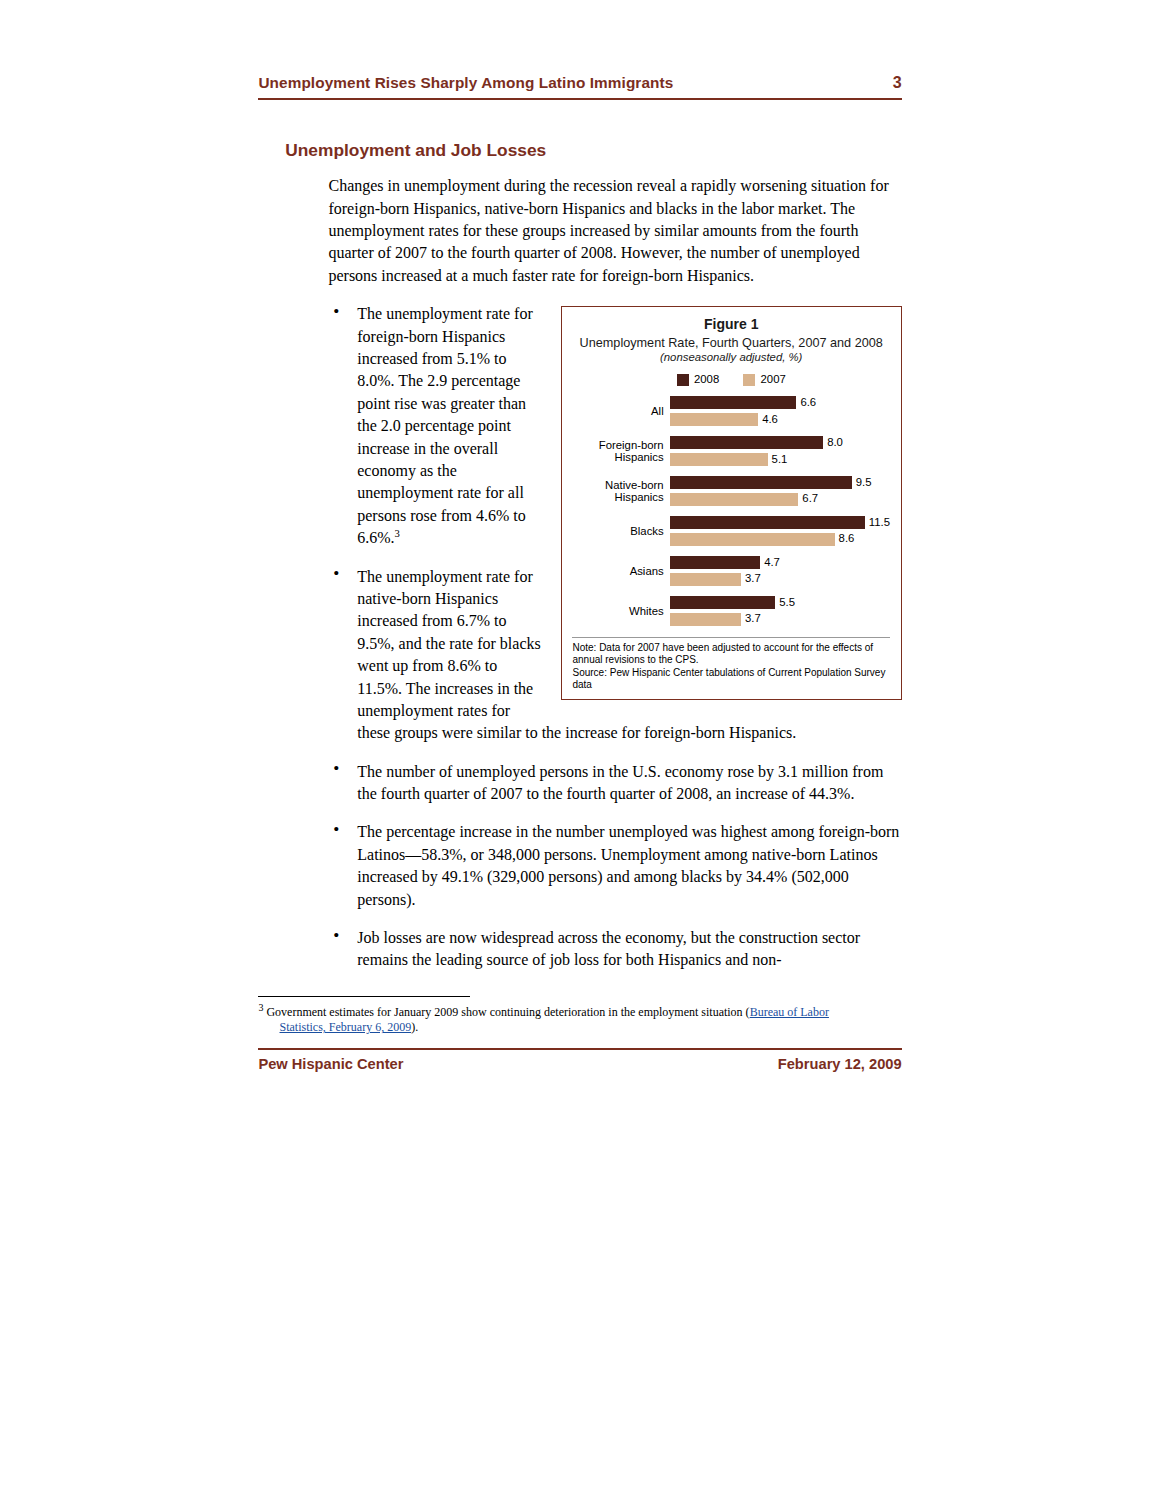Unemployment Rises Sharply Among Latino Immigrants 3
Unemployment and Job Losses
Changes in unemployment during the recession reveal a rapidly worsening situation for foreign-born Hispanics, native-born Hispanics and blacks in the labor market. The unemployment rates for these groups increased by similar amounts from the fourth quarter of 2007 to the fourth quarter of 2008. However, the number of unemployed persons increased at a much faster rate for foreign-born Hispanics.
Figure 1
Unemployment Rate, Fourth Quarters, 2007 and 2008
(nonseasonally adjusted, %)
2008 2007
All
6.6
4.6
Foreign-born
Hispanics
8.0
5.1
Native-born
Hispanics
9.5
6.7
Blacks
11.5
8.6
Asians
4.7
3.7
Whites
5.5
3.7
Note: Data for 2007 have been adjusted to account for the effects of annual revisions to the CPS.
Source: Pew Hispanic Center tabulations of Current Population Survey data
The unemployment rate for foreign-born Hispanics increased from 5.1% to 8.0%. The 2.9 percentage point rise was greater than the 2.0 percentage point increase in the overall economy as the unemployment rate for all persons rose from 4.6% to 6.6%.3
The unemployment rate for native-born Hispanics increased from 6.7% to 9.5%, and the rate for blacks went up from 8.6% to 11.5%. The increases in the unemployment rates for these groups were similar to the increase for foreign-born Hispanics.
The number of unemployed persons in the U.S. economy rose by 3.1 million from the fourth quarter of 2007 to the fourth quarter of 2008, an increase of 44.3%.
The percentage increase in the number unemployed was highest among foreign-born Latinos—58.3%, or 348,000 persons. Unemployment among native-born Latinos increased by 49.1% (329,000 persons) and among blacks by 34.4% (502,000 persons).
Job losses are now widespread across the economy, but the construction sector remains the leading source of job loss for both Hispanics and non-
3 Government estimates for January 2009 show continuing deterioration in the employment situation (Bureau of Labor Statistics, February 6, 2009).
Pew Hispanic Center February 12, 2009